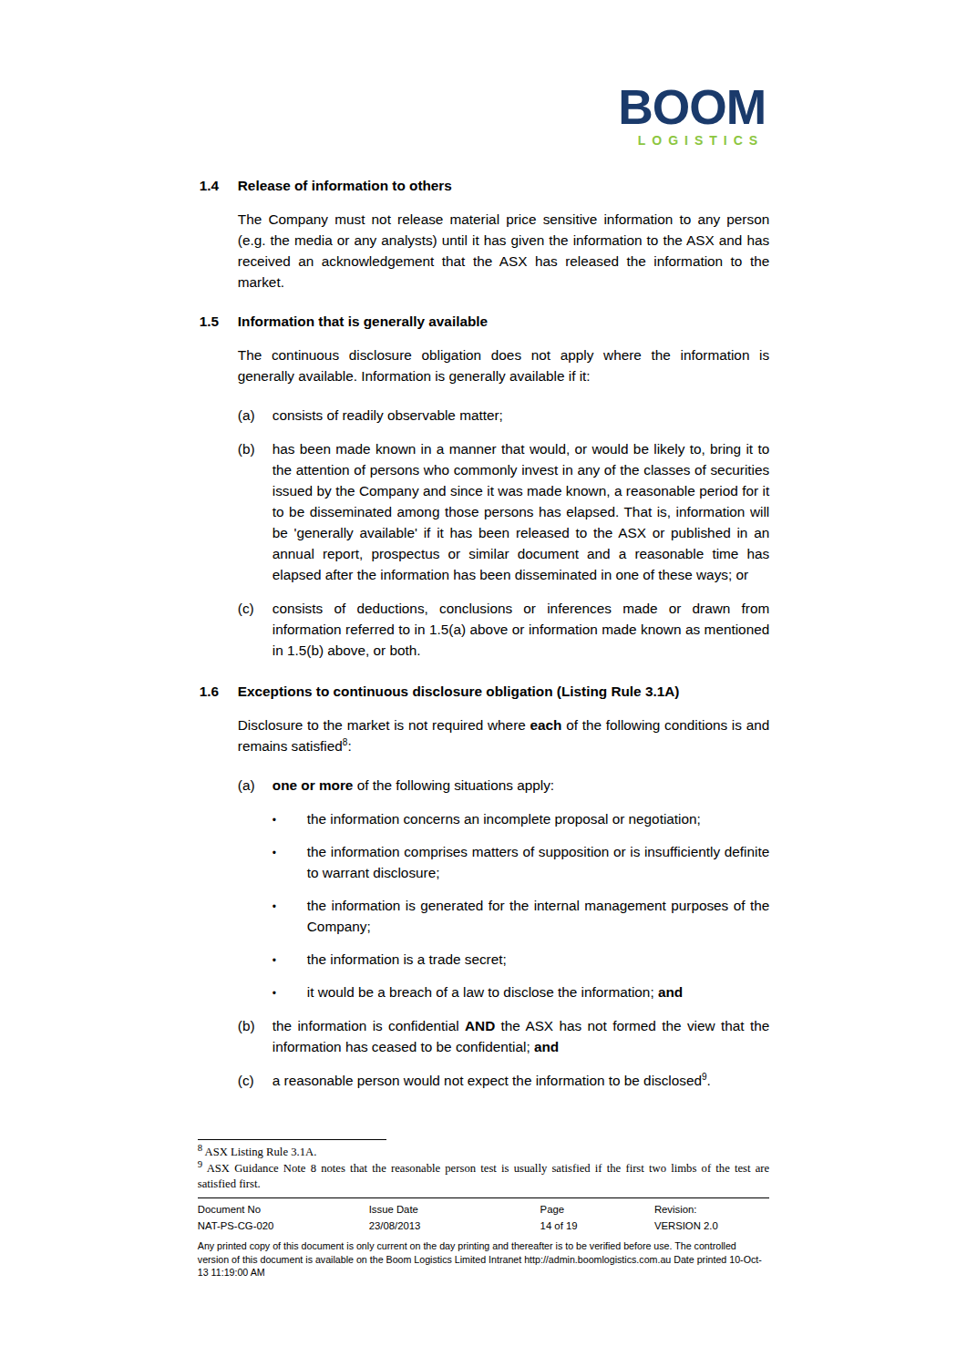BOOM LOGISTICS
1.4 Release of information to others
The Company must not release material price sensitive information to any person (e.g. the media or any analysts) until it has given the information to the ASX and has received an acknowledgement that the ASX has released the information to the market.
1.5 Information that is generally available
The continuous disclosure obligation does not apply where the information is generally available. Information is generally available if it:
(a) consists of readily observable matter;
(b) has been made known in a manner that would, or would be likely to, bring it to the attention of persons who commonly invest in any of the classes of securities issued by the Company and since it was made known, a reasonable period for it to be disseminated among those persons has elapsed. That is, information will be 'generally available' if it has been released to the ASX or published in an annual report, prospectus or similar document and a reasonable time has elapsed after the information has been disseminated in one of these ways; or
(c) consists of deductions, conclusions or inferences made or drawn from information referred to in 1.5(a) above or information made known as mentioned in 1.5(b) above, or both.
1.6 Exceptions to continuous disclosure obligation (Listing Rule 3.1A)
Disclosure to the market is not required where each of the following conditions is and remains satisfied8:
(a) one or more of the following situations apply:
• the information concerns an incomplete proposal or negotiation;
• the information comprises matters of supposition or is insufficiently definite to warrant disclosure;
• the information is generated for the internal management purposes of the Company;
• the information is a trade secret;
• it would be a breach of a law to disclose the information; and
(b) the information is confidential AND the ASX has not formed the view that the information has ceased to be confidential; and
(c) a reasonable person would not expect the information to be disclosed9.
8 ASX Listing Rule 3.1A.
9 ASX Guidance Note 8 notes that the reasonable person test is usually satisfied if the first two limbs of the test are satisfied first.
Document No
Issue Date
Page
Revision:
NAT-PS-CG-020
23/08/2013
14 of 19
VERSION 2.0
Any printed copy of this document is only current on the day printing and thereafter is to be verified before use. The controlled version of this document is available on the Boom Logistics Limited Intranet http://admin.boomlogistics.com.au Date printed 10-Oct-13 11:19:00 AM